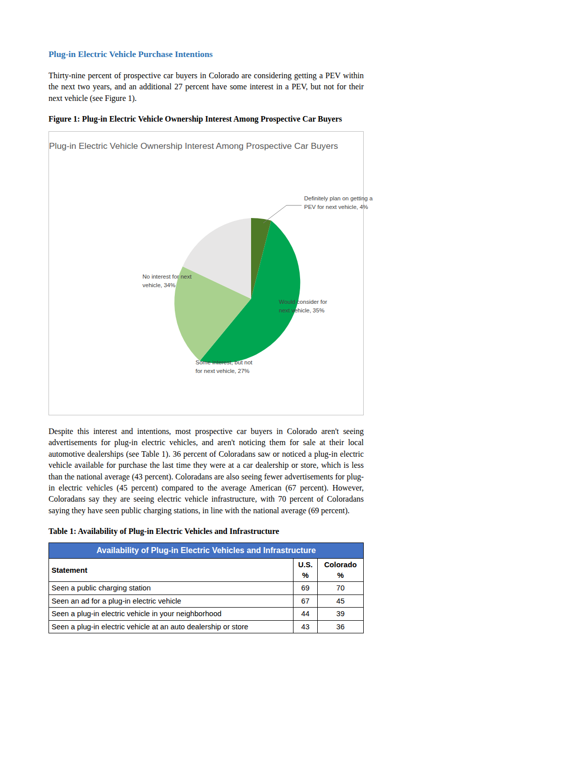Plug-in Electric Vehicle Purchase Intentions
Thirty-nine percent of prospective car buyers in Colorado are considering getting a PEV within the next two years, and an additional 27 percent have some interest in a PEV, but not for their next vehicle (see Figure 1).
Figure 1: Plug-in Electric Vehicle Ownership Interest Among Prospective Car Buyers
Plug-in Electric Vehicle Ownership Interest Among Prospective Car Buyers
Definitely plan on getting a PEV for next vehicle, 4% Would consider for next vehicle, 35% Some interest, but not for next vehicle, 27% No interest for next vehicle, 34%
Despite this interest and intentions, most prospective car buyers in Colorado aren't seeing advertisements for plug-in electric vehicles, and aren't noticing them for sale at their local automotive dealerships (see Table 1). 36 percent of Coloradans saw or noticed a plug-in electric vehicle available for purchase the last time they were at a car dealership or store, which is less than the national average (43 percent). Coloradans are also seeing fewer advertisements for plug-in electric vehicles (45 percent) compared to the average American (67 percent). However, Coloradans say they are seeing electric vehicle infrastructure, with 70 percent of Coloradans saying they have seen public charging stations, in line with the national average (69 percent).
Table 1: Availability of Plug-in Electric Vehicles and Infrastructure
| Availability of Plug-in Electric Vehicles and Infrastructure |
| --- |
| Statement | U.S. % | Colorado % |
| Seen a public charging station | 69 | 70 |
| Seen an ad for a plug-in electric vehicle | 67 | 45 |
| Seen a plug-in electric vehicle in your neighborhood | 44 | 39 |
| Seen a plug-in electric vehicle at an auto dealership or store | 43 | 36 |